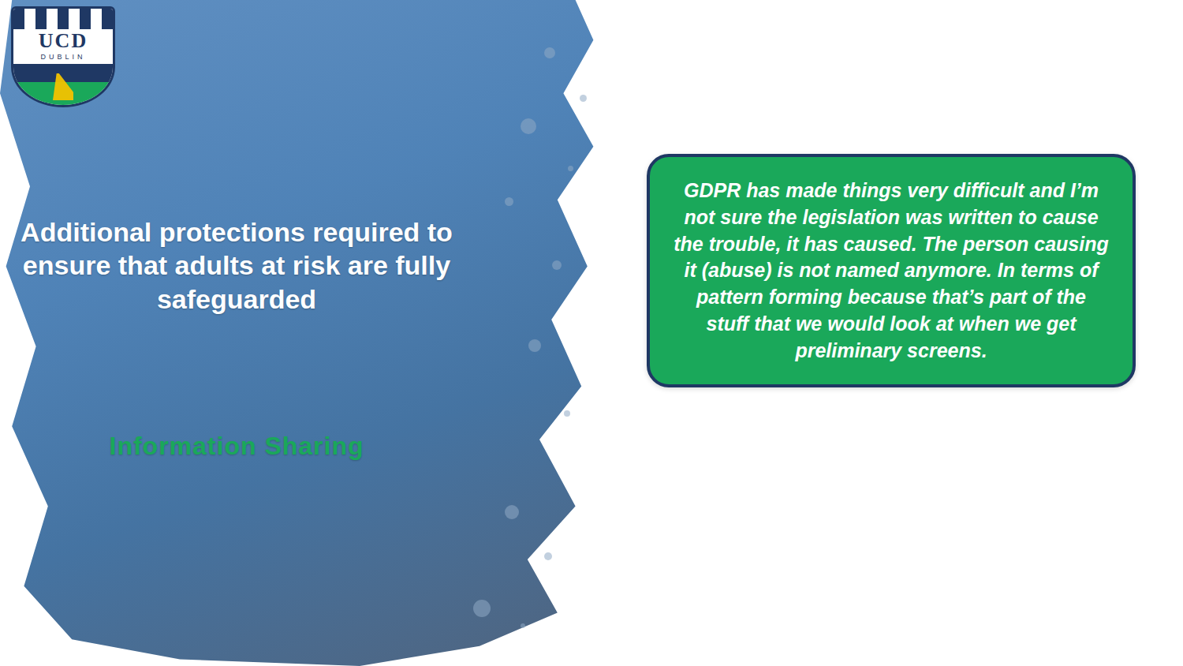UCD
DUBLIN
Additional protections required to ensure that adults at risk are fully safeguarded
Information Sharing
GDPR has made things very difficult and I’m not sure the legislation was written to cause the trouble, it has caused. The person causing it (abuse) is not named anymore. In terms of pattern forming because that’s part of the stuff that we would look at when we get preliminary screens.